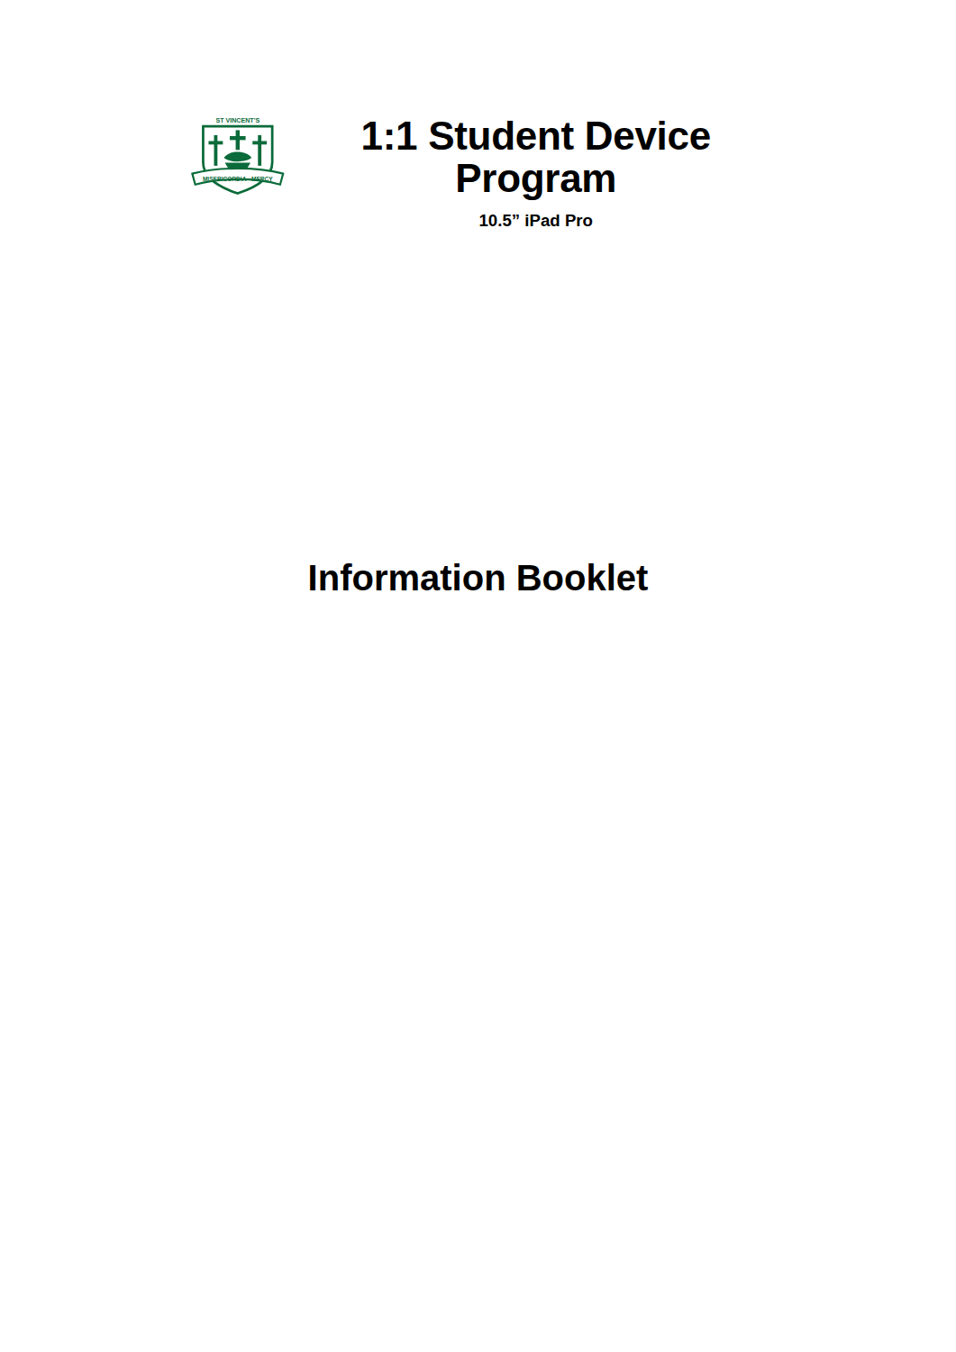St Vincent's crest ST VINCENT'S MISERICORDIA - MERCY
1:1 Student Device Program
10.5” iPad Pro
Information Booklet